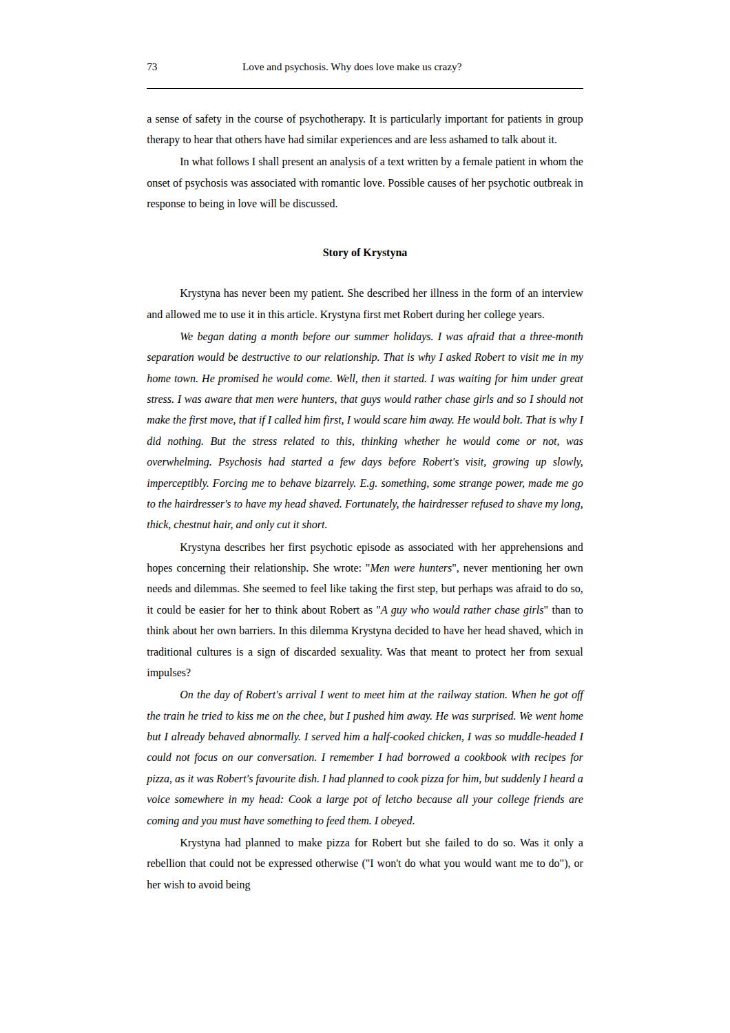73 Love and psychosis. Why does love make us crazy?
a sense of safety in the course of psychotherapy. It is particularly important for patients in group therapy to hear that others have had similar experiences and are less ashamed to talk about it.
In what follows I shall present an analysis of a text written by a female patient in whom the onset of psychosis was associated with romantic love. Possible causes of her psychotic outbreak in response to being in love will be discussed.
Story of Krystyna
Krystyna has never been my patient. She described her illness in the form of an interview and allowed me to use it in this article. Krystyna first met Robert during her college years.
We began dating a month before our summer holidays. I was afraid that a three-month separation would be destructive to our relationship. That is why I asked Robert to visit me in my home town. He promised he would come. Well, then it started. I was waiting for him under great stress. I was aware that men were hunters, that guys would rather chase girls and so I should not make the first move, that if I called him first, I would scare him away. He would bolt. That is why I did nothing. But the stress related to this, thinking whether he would come or not, was overwhelming. Psychosis had started a few days before Robert's visit, growing up slowly, imperceptibly. Forcing me to behave bizarrely. E.g. something, some strange power, made me go to the hairdresser's to have my head shaved. Fortunately, the hairdresser refused to shave my long, thick, chestnut hair, and only cut it short.
Krystyna describes her first psychotic episode as associated with her apprehensions and hopes concerning their relationship. She wrote: "Men were hunters", never mentioning her own needs and dilemmas. She seemed to feel like taking the first step, but perhaps was afraid to do so, it could be easier for her to think about Robert as "A guy who would rather chase girls" than to think about her own barriers. In this dilemma Krystyna decided to have her head shaved, which in traditional cultures is a sign of discarded sexuality. Was that meant to protect her from sexual impulses?
On the day of Robert's arrival I went to meet him at the railway station. When he got off the train he tried to kiss me on the chee, but I pushed him away. He was surprised. We went home but I already behaved abnormally. I served him a half-cooked chicken, I was so muddle-headed I could not focus on our conversation. I remember I had borrowed a cookbook with recipes for pizza, as it was Robert's favourite dish. I had planned to cook pizza for him, but suddenly I heard a voice somewhere in my head: Cook a large pot of letcho because all your college friends are coming and you must have something to feed them. I obeyed.
Krystyna had planned to make pizza for Robert but she failed to do so. Was it only a rebellion that could not be expressed otherwise ("I won't do what you would want me to do"), or her wish to avoid being